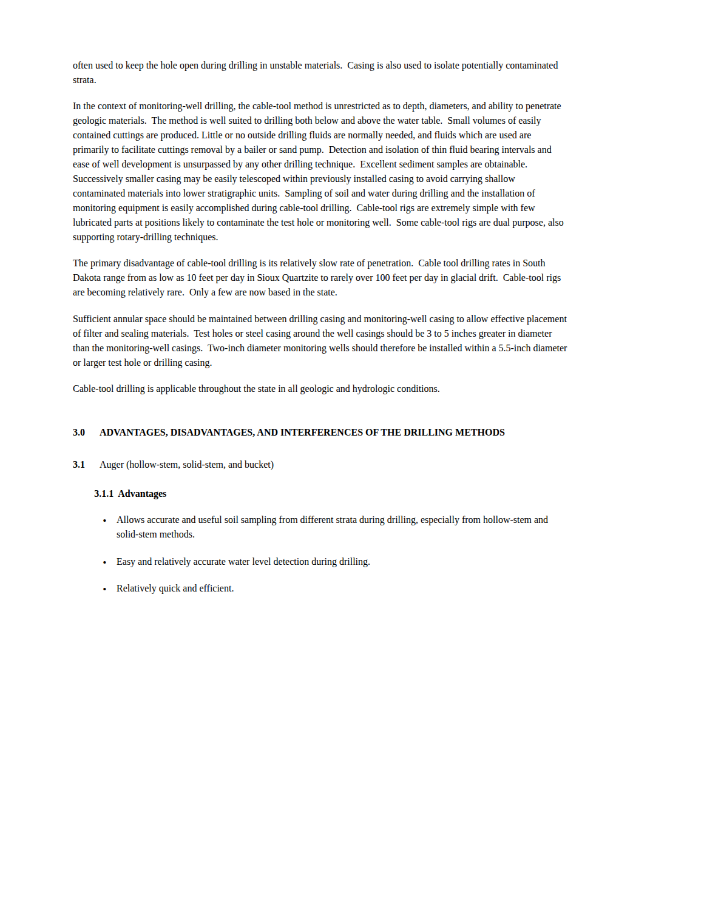often used to keep the hole open during drilling in unstable materials. Casing is also used to isolate potentially contaminated strata.
In the context of monitoring-well drilling, the cable-tool method is unrestricted as to depth, diameters, and ability to penetrate geologic materials. The method is well suited to drilling both below and above the water table. Small volumes of easily contained cuttings are produced. Little or no outside drilling fluids are normally needed, and fluids which are used are primarily to facilitate cuttings removal by a bailer or sand pump. Detection and isolation of thin fluid bearing intervals and ease of well development is unsurpassed by any other drilling technique. Excellent sediment samples are obtainable. Successively smaller casing may be easily telescoped within previously installed casing to avoid carrying shallow contaminated materials into lower stratigraphic units. Sampling of soil and water during drilling and the installation of monitoring equipment is easily accomplished during cable-tool drilling. Cable-tool rigs are extremely simple with few lubricated parts at positions likely to contaminate the test hole or monitoring well. Some cable-tool rigs are dual purpose, also supporting rotary-drilling techniques.
The primary disadvantage of cable-tool drilling is its relatively slow rate of penetration. Cable tool drilling rates in South Dakota range from as low as 10 feet per day in Sioux Quartzite to rarely over 100 feet per day in glacial drift. Cable-tool rigs are becoming relatively rare. Only a few are now based in the state.
Sufficient annular space should be maintained between drilling casing and monitoring-well casing to allow effective placement of filter and sealing materials. Test holes or steel casing around the well casings should be 3 to 5 inches greater in diameter than the monitoring-well casings. Two-inch diameter monitoring wells should therefore be installed within a 5.5-inch diameter or larger test hole or drilling casing.
Cable-tool drilling is applicable throughout the state in all geologic and hydrologic conditions.
3.0 ADVANTAGES, DISADVANTAGES, AND INTERFERENCES OF THE DRILLING METHODS
3.1 Auger (hollow-stem, solid-stem, and bucket)
3.1.1 Advantages
Allows accurate and useful soil sampling from different strata during drilling, especially from hollow-stem and solid-stem methods.
Easy and relatively accurate water level detection during drilling.
Relatively quick and efficient.